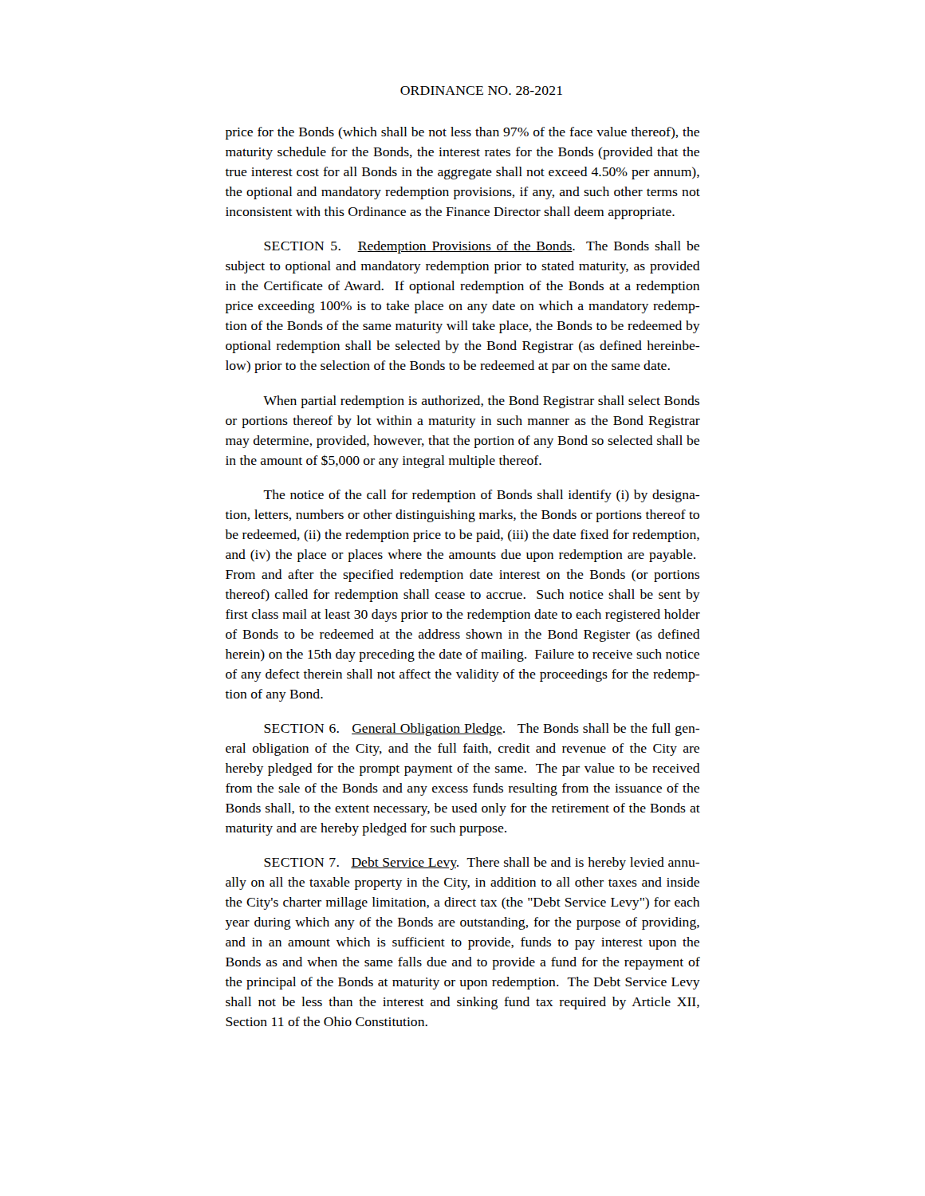ORDINANCE NO. 28-2021
price for the Bonds (which shall be not less than 97% of the face value thereof), the maturity schedule for the Bonds, the interest rates for the Bonds (provided that the true interest cost for all Bonds in the aggregate shall not exceed 4.50% per annum), the optional and mandatory redemption provisions, if any, and such other terms not inconsistent with this Ordinance as the Finance Director shall deem appropriate.
SECTION 5. Redemption Provisions of the Bonds. The Bonds shall be subject to optional and mandatory redemption prior to stated maturity, as provided in the Certificate of Award. If optional redemption of the Bonds at a redemption price exceeding 100% is to take place on any date on which a mandatory redemption of the Bonds of the same maturity will take place, the Bonds to be redeemed by optional redemption shall be selected by the Bond Registrar (as defined hereinbelow) prior to the selection of the Bonds to be redeemed at par on the same date.
When partial redemption is authorized, the Bond Registrar shall select Bonds or portions thereof by lot within a maturity in such manner as the Bond Registrar may determine, provided, however, that the portion of any Bond so selected shall be in the amount of $5,000 or any integral multiple thereof.
The notice of the call for redemption of Bonds shall identify (i) by designation, letters, numbers or other distinguishing marks, the Bonds or portions thereof to be redeemed, (ii) the redemption price to be paid, (iii) the date fixed for redemption, and (iv) the place or places where the amounts due upon redemption are payable. From and after the specified redemption date interest on the Bonds (or portions thereof) called for redemption shall cease to accrue. Such notice shall be sent by first class mail at least 30 days prior to the redemption date to each registered holder of Bonds to be redeemed at the address shown in the Bond Register (as defined herein) on the 15th day preceding the date of mailing. Failure to receive such notice of any defect therein shall not affect the validity of the proceedings for the redemption of any Bond.
SECTION 6. General Obligation Pledge. The Bonds shall be the full general obligation of the City, and the full faith, credit and revenue of the City are hereby pledged for the prompt payment of the same. The par value to be received from the sale of the Bonds and any excess funds resulting from the issuance of the Bonds shall, to the extent necessary, be used only for the retirement of the Bonds at maturity and are hereby pledged for such purpose.
SECTION 7. Debt Service Levy. There shall be and is hereby levied annually on all the taxable property in the City, in addition to all other taxes and inside the City's charter millage limitation, a direct tax (the "Debt Service Levy") for each year during which any of the Bonds are outstanding, for the purpose of providing, and in an amount which is sufficient to provide, funds to pay interest upon the Bonds as and when the same falls due and to provide a fund for the repayment of the principal of the Bonds at maturity or upon redemption. The Debt Service Levy shall not be less than the interest and sinking fund tax required by Article XII, Section 11 of the Ohio Constitution.